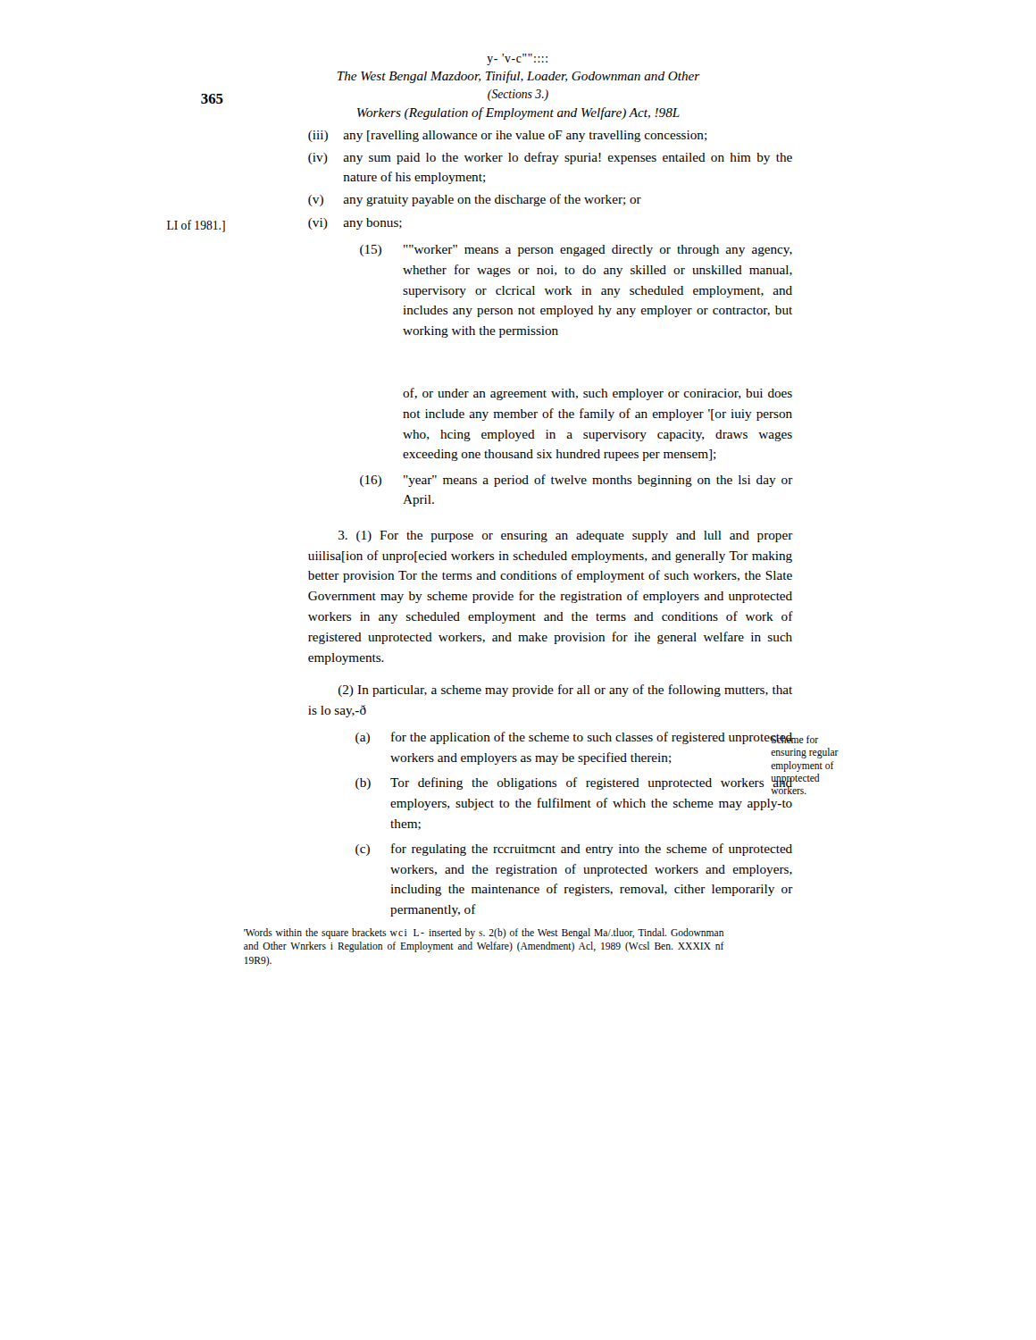y- 'v-c""::::
The West Bengal Mazdoor, Tiniful, Loader, Godownman and Other
(Sections 3.)
Workers (Regulation of Employment and Welfare) Act, !98L
365
(iii) any [ravelling allowance or ihe value oF any travelling concession;
(iv) any sum paid lo the worker lo defray spuria! expenses entailed on him by the nature of his employment;
(v) any gratuity payable on the discharge of the worker; or
(vi) any bonus;
(15)""worker" means a person engaged directly or through any agency, whether for wages or noi, to do any skilled or unskilled manual, supervisory or clcrical work in any scheduled employment, and includes any person not employed hy any employer or contractor, but working with the permission
of, or under an agreement with, such employer or coniracior, bui does not include any member of the family of an employer '[or iuiy person who, hcing employed in a supervisory capacity, draws wages exceeding one thousand six hundred rupees per mensem];
(16)"year" means a period of twelve months beginning on the lsi day or April.
3. (1) For the purpose or ensuring an adequate supply and lull and proper uiilisa[ion of unpro[ecied workers in scheduled employments, and generally Tor making better provision Tor the terms and conditions of employment of such workers, the Slate Government may by scheme provide for the registration of employers and unprotected workers in any scheduled employment and the terms and conditions of work of registered unprotected workers, and make provision for ihe general welfare in such employments.
(2) In particular, a scheme may provide for all or any of the following mutters, that is lo say,-ð
(a) for the application of the scheme to such classes of registered unprotected workers and employers as may be specified therein;
(b) Tor defining the obligations of registered unprotected workers and employers, subject to the fulfilment of which the scheme may apply-to them;
(c) for regulating the rccruitmcnt and entry into the scheme of unprotected workers, and the registration of unprotected workers and employers, including the maintenance of registers, removal, cither lemporarily or permanently, of
LI of 1981.]
Scheme for ensuring regular employment of unprotected workers.
'Words within the square brackets wci L- inserted by s. 2(b) of the West Bengal Ma/.tluor, Tindal. Godownman and Other Wnrkers i Regulation of Employment and Welfare) (Amendment) Acl, 1989 (Wcsl Ben. XXXIX nf 19R9).